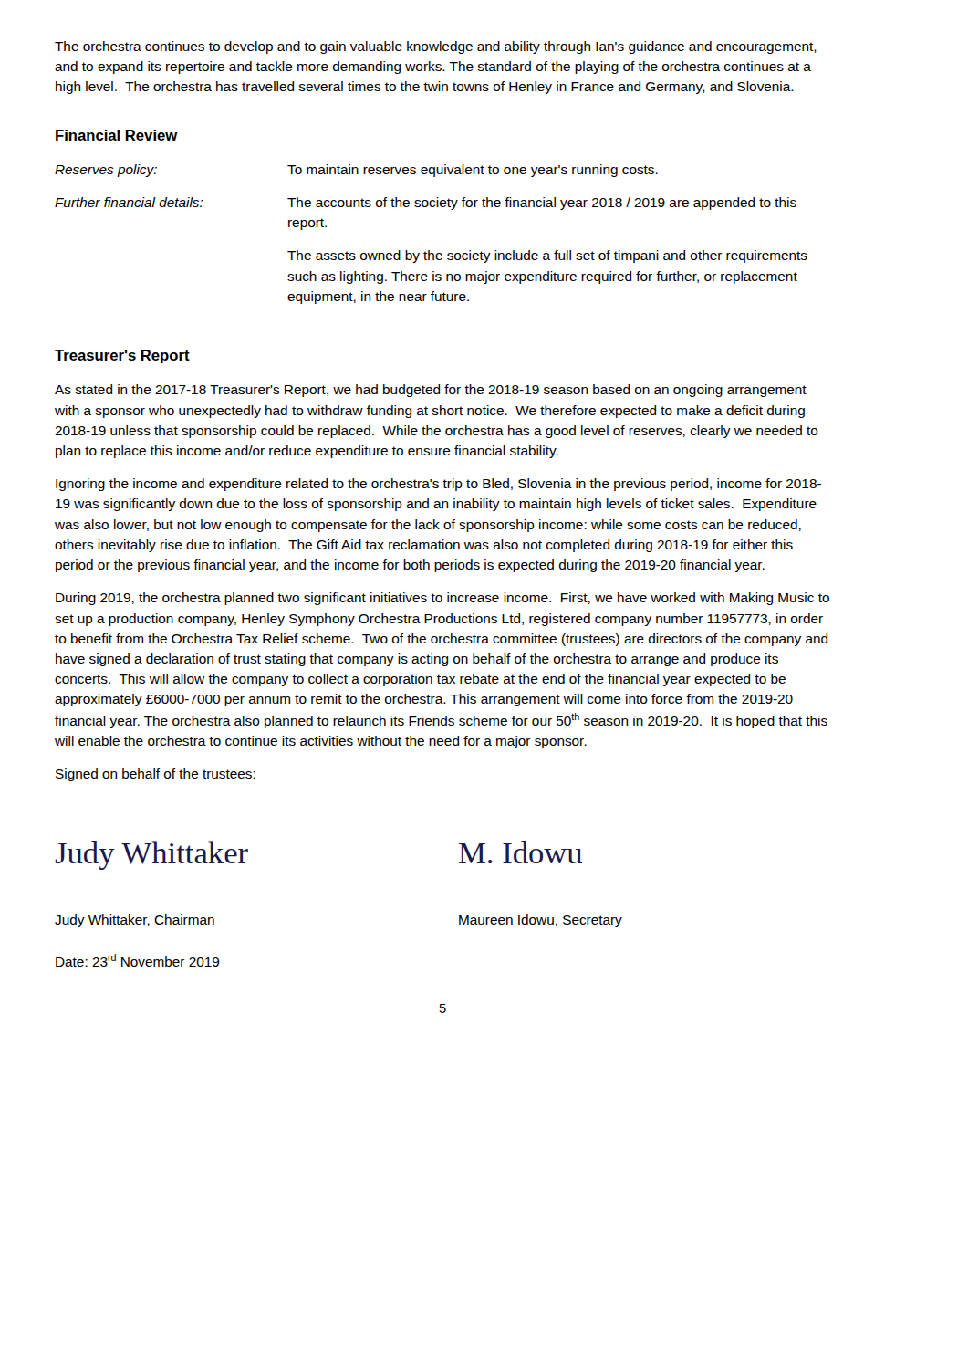The orchestra continues to develop and to gain valuable knowledge and ability through Ian's guidance and encouragement, and to expand its repertoire and tackle more demanding works. The standard of the playing of the orchestra continues at a high level. The orchestra has travelled several times to the twin towns of Henley in France and Germany, and Slovenia.
Financial Review
| Reserves policy: | To maintain reserves equivalent to one year's running costs. |
| Further financial details: | The accounts of the society for the financial year 2018 / 2019 are appended to this report. |
| | The assets owned by the society include a full set of timpani and other requirements such as lighting. There is no major expenditure required for further, or replacement equipment, in the near future. |
Treasurer's Report
As stated in the 2017-18 Treasurer's Report, we had budgeted for the 2018-19 season based on an ongoing arrangement with a sponsor who unexpectedly had to withdraw funding at short notice. We therefore expected to make a deficit during 2018-19 unless that sponsorship could be replaced. While the orchestra has a good level of reserves, clearly we needed to plan to replace this income and/or reduce expenditure to ensure financial stability.
Ignoring the income and expenditure related to the orchestra's trip to Bled, Slovenia in the previous period, income for 2018-19 was significantly down due to the loss of sponsorship and an inability to maintain high levels of ticket sales. Expenditure was also lower, but not low enough to compensate for the lack of sponsorship income: while some costs can be reduced, others inevitably rise due to inflation. The Gift Aid tax reclamation was also not completed during 2018-19 for either this period or the previous financial year, and the income for both periods is expected during the 2019-20 financial year.
During 2019, the orchestra planned two significant initiatives to increase income. First, we have worked with Making Music to set up a production company, Henley Symphony Orchestra Productions Ltd, registered company number 11957773, in order to benefit from the Orchestra Tax Relief scheme. Two of the orchestra committee (trustees) are directors of the company and have signed a declaration of trust stating that company is acting on behalf of the orchestra to arrange and produce its concerts. This will allow the company to collect a corporation tax rebate at the end of the financial year expected to be approximately £6000-7000 per annum to remit to the orchestra. This arrangement will come into force from the 2019-20 financial year. The orchestra also planned to relaunch its Friends scheme for our 50th season in 2019-20. It is hoped that this will enable the orchestra to continue its activities without the need for a major sponsor.
Signed on behalf of the trustees:
Judy Whittaker
M. Idowu
Judy Whittaker, Chairman
Maureen Idowu, Secretary
Date: 23rd November 2019
5